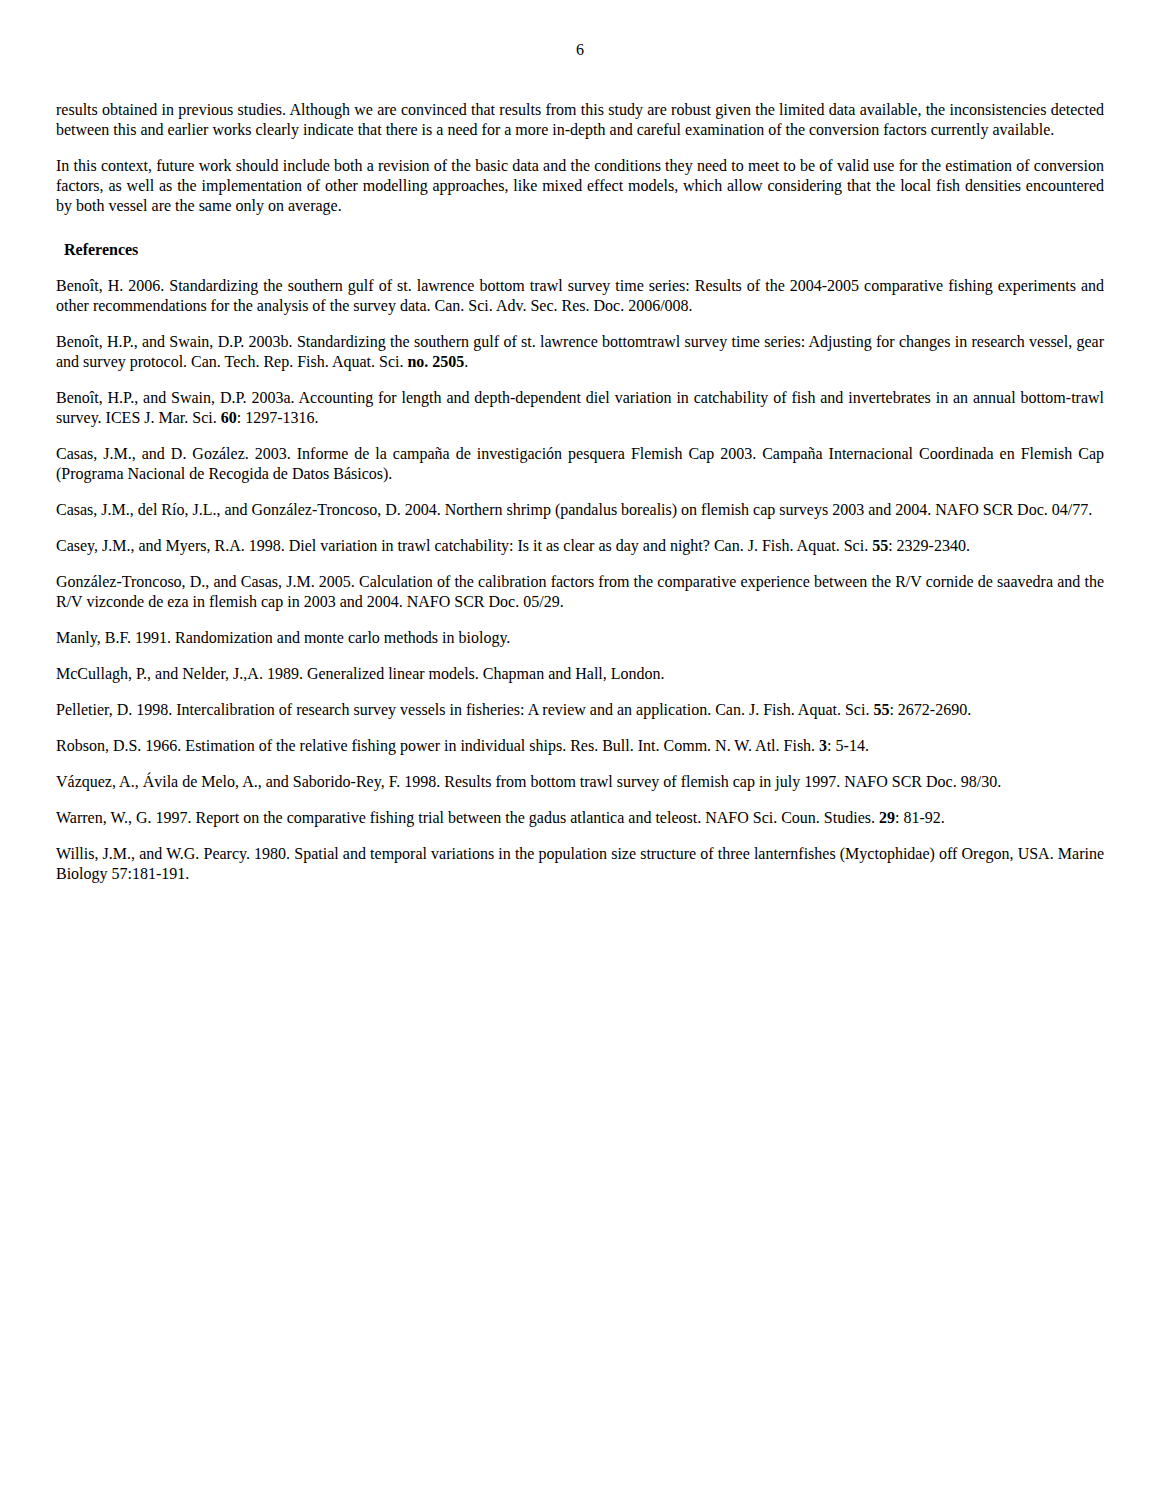6
results obtained in previous studies. Although we are convinced that results from this study are robust given the limited data available, the inconsistencies detected between this and earlier works clearly indicate that there is a need for a more in-depth and careful examination of the conversion factors currently available.
In this context, future work should include both a revision of the basic data and the conditions they need to meet to be of valid use for the estimation of conversion factors, as well as the implementation of other modelling approaches, like mixed effect models, which allow considering that the local fish densities encountered by both vessel are the same only on average.
References
Benoît, H. 2006. Standardizing the southern gulf of st. lawrence bottom trawl survey time series: Results of the 2004-2005 comparative fishing experiments and other recommendations for the analysis of the survey data. Can. Sci. Adv. Sec. Res. Doc. 2006/008.
Benoît, H.P., and Swain, D.P. 2003b. Standardizing the southern gulf of st. lawrence bottomtrawl survey time series: Adjusting for changes in research vessel, gear and survey protocol. Can. Tech. Rep. Fish. Aquat. Sci. no. 2505.
Benoît, H.P., and Swain, D.P. 2003a. Accounting for length and depth-dependent diel variation in catchability of fish and invertebrates in an annual bottom-trawl survey. ICES J. Mar. Sci. 60: 1297-1316.
Casas, J.M., and D. Gozález. 2003. Informe de la campaña de investigación pesquera Flemish Cap 2003. Campaña Internacional Coordinada en Flemish Cap (Programa Nacional de Recogida de Datos Básicos).
Casas, J.M., del Río, J.L., and González-Troncoso, D. 2004. Northern shrimp (pandalus borealis) on flemish cap surveys 2003 and 2004. NAFO SCR Doc. 04/77.
Casey, J.M., and Myers, R.A. 1998. Diel variation in trawl catchability: Is it as clear as day and night? Can. J. Fish. Aquat. Sci. 55: 2329-2340.
González-Troncoso, D., and Casas, J.M. 2005. Calculation of the calibration factors from the comparative experience between the R/V cornide de saavedra and the R/V vizconde de eza in flemish cap in 2003 and 2004. NAFO SCR Doc. 05/29.
Manly, B.F. 1991. Randomization and monte carlo methods in biology.
McCullagh, P., and Nelder, J.,A. 1989. Generalized linear models. Chapman and Hall, London.
Pelletier, D. 1998. Intercalibration of research survey vessels in fisheries: A review and an application. Can. J. Fish. Aquat. Sci. 55: 2672-2690.
Robson, D.S. 1966. Estimation of the relative fishing power in individual ships. Res. Bull. Int. Comm. N. W. Atl. Fish. 3: 5-14.
Vázquez, A., Ávila de Melo, A., and Saborido-Rey, F. 1998. Results from bottom trawl survey of flemish cap in july 1997. NAFO SCR Doc. 98/30.
Warren, W., G. 1997. Report on the comparative fishing trial between the gadus atlantica and teleost. NAFO Sci. Coun. Studies. 29: 81-92.
Willis, J.M., and W.G. Pearcy. 1980. Spatial and temporal variations in the population size structure of three lanternfishes (Myctophidae) off Oregon, USA. Marine Biology 57:181-191.